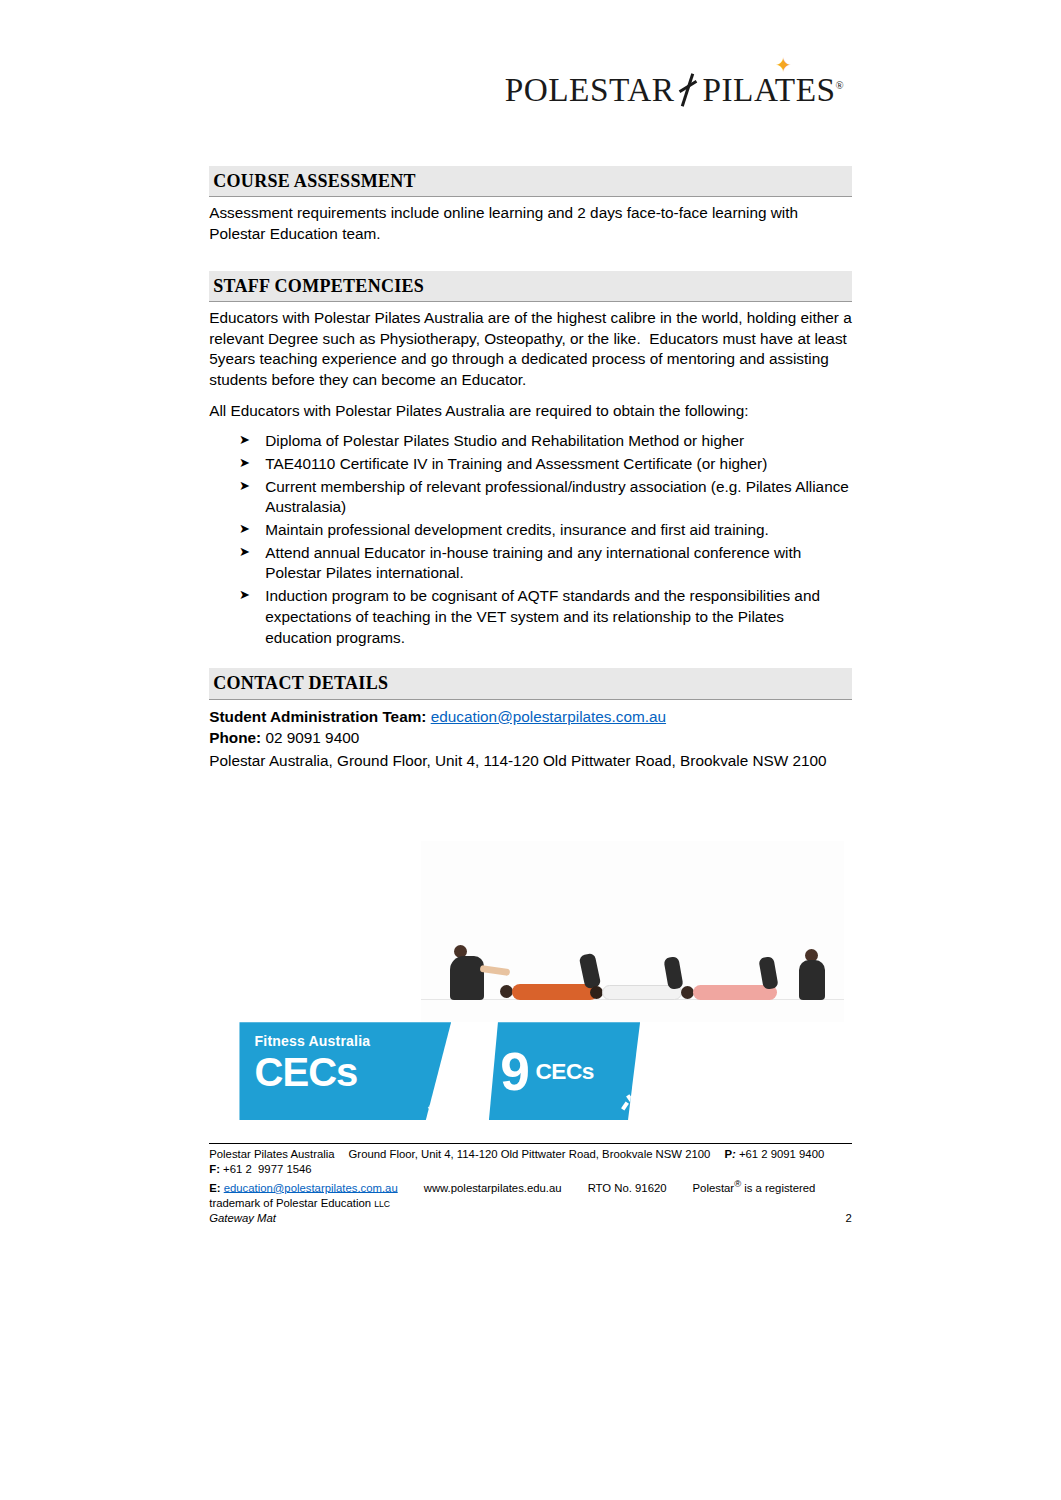✦POLESTAR PILATES®
Course Assessment
Assessment requirements include online learning and 2 days face-to-face learning with Polestar Education team.
Staff Competencies
Educators with Polestar Pilates Australia are of the highest calibre in the world, holding either a relevant Degree such as Physiotherapy, Osteopathy, or the like. Educators must have at least 5years teaching experience and go through a dedicated process of mentoring and assisting students before they can become an Educator.
All Educators with Polestar Pilates Australia are required to obtain the following:
Diploma of Polestar Pilates Studio and Rehabilitation Method or higher
TAE40110 Certificate IV in Training and Assessment Certificate (or higher)
Current membership of relevant professional/industry association (e.g. Pilates Alliance Australasia)
Maintain professional development credits, insurance and first aid training.
Attend annual Educator in-house training and any international conference with Polestar Pilates international.
Induction program to be cognisant of AQTF standards and the responsibilities and expectations of teaching in the VET system and its relationship to the Pilates education programs.
Contact Details
Student Administration Team: education@polestarpilates.com.au
Phone: 02 9091 9400
Polestar Australia, Ground Floor, Unit 4, 114-120 Old Pittwater Road, Brookvale NSW 2100
Fitness Australia
CECs
9
CECs
Polestar Pilates Australia Ground Floor, Unit 4, 114-120 Old Pittwater Road, Brookvale NSW 2100 P: +61 2 9091 9400 F: +61 2 9977 1546 E: education@polestarpilates.com.au www.polestarpilates.edu.au RTO No. 91620 Polestar® is a registered trademark of Polestar Education LLC Gateway Mat 2